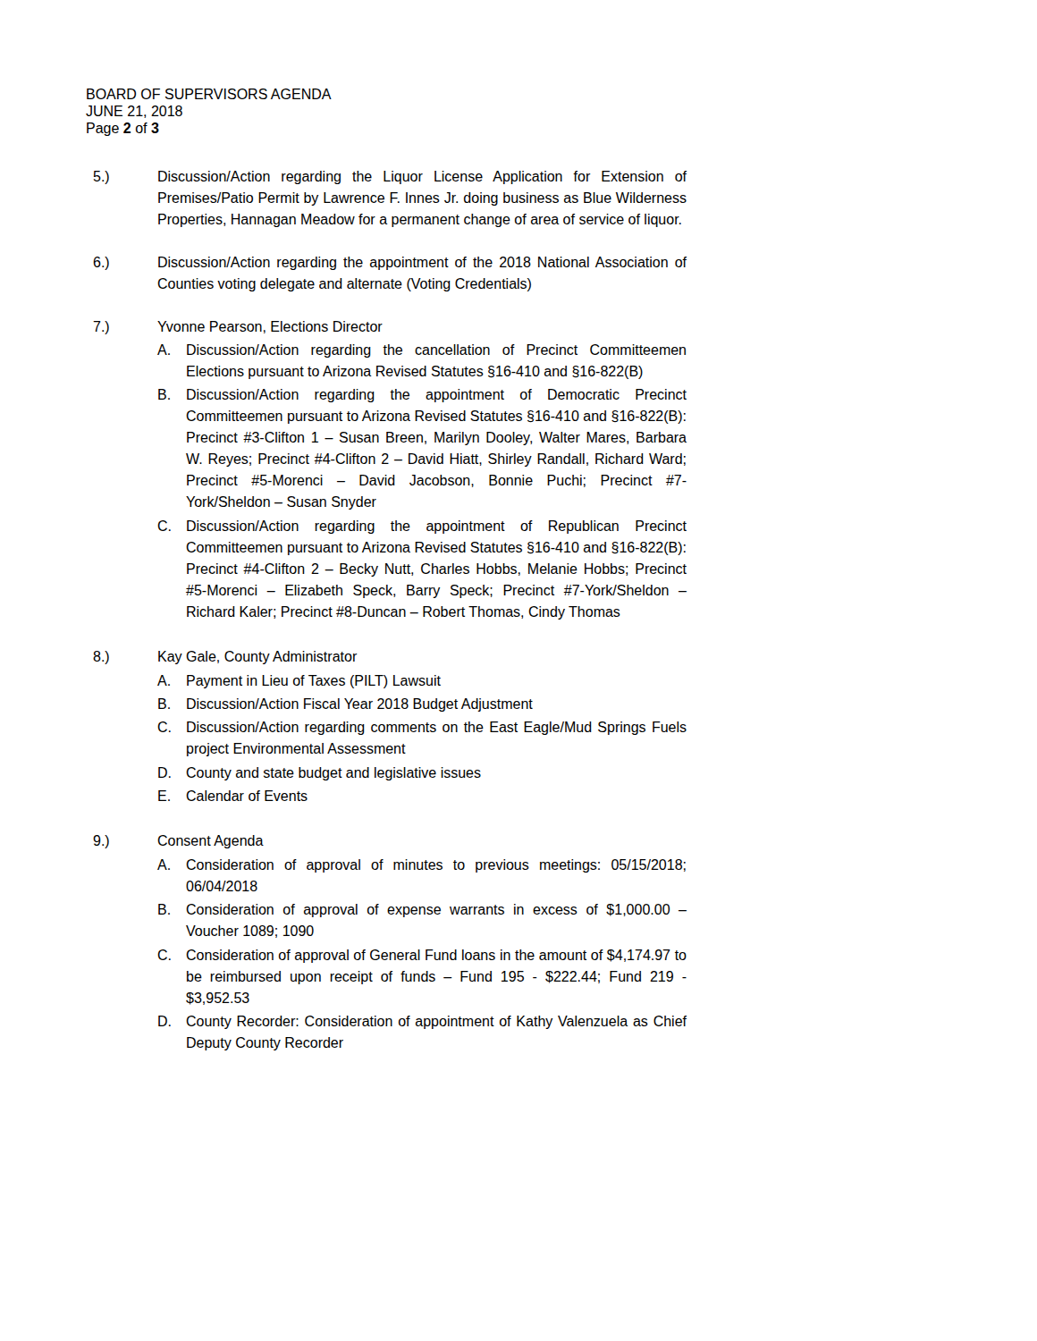BOARD OF SUPERVISORS AGENDA
JUNE 21, 2018
Page 2 of 3
5.) Discussion/Action regarding the Liquor License Application for Extension of Premises/Patio Permit by Lawrence F. Innes Jr. doing business as Blue Wilderness Properties, Hannagan Meadow for a permanent change of area of service of liquor.
6.) Discussion/Action regarding the appointment of the 2018 National Association of Counties voting delegate and alternate (Voting Credentials)
7.)
Yvonne Pearson, Elections Director
A. Discussion/Action regarding the cancellation of Precinct Committeemen Elections pursuant to Arizona Revised Statutes §16-410 and §16-822(B)
B. Discussion/Action regarding the appointment of Democratic Precinct Committeemen pursuant to Arizona Revised Statutes §16-410 and §16-822(B): Precinct #3-Clifton 1 – Susan Breen, Marilyn Dooley, Walter Mares, Barbara W. Reyes; Precinct #4-Clifton 2 – David Hiatt, Shirley Randall, Richard Ward; Precinct #5-Morenci – David Jacobson, Bonnie Puchi; Precinct #7-York/Sheldon – Susan Snyder
C. Discussion/Action regarding the appointment of Republican Precinct Committeemen pursuant to Arizona Revised Statutes §16-410 and §16-822(B): Precinct #4-Clifton 2 – Becky Nutt, Charles Hobbs, Melanie Hobbs; Precinct #5-Morenci – Elizabeth Speck, Barry Speck; Precinct #7-York/Sheldon – Richard Kaler; Precinct #8-Duncan – Robert Thomas, Cindy Thomas
8.)
Kay Gale, County Administrator
A. Payment in Lieu of Taxes (PILT) Lawsuit
B. Discussion/Action Fiscal Year 2018 Budget Adjustment
C. Discussion/Action regarding comments on the East Eagle/Mud Springs Fuels project Environmental Assessment
D. County and state budget and legislative issues
E. Calendar of Events
9.)
Consent Agenda
A. Consideration of approval of minutes to previous meetings: 05/15/2018; 06/04/2018
B. Consideration of approval of expense warrants in excess of $1,000.00 – Voucher 1089; 1090
C. Consideration of approval of General Fund loans in the amount of $4,174.97 to be reimbursed upon receipt of funds – Fund 195 - $222.44; Fund 219 - $3,952.53
D. County Recorder: Consideration of appointment of Kathy Valenzuela as Chief Deputy County Recorder